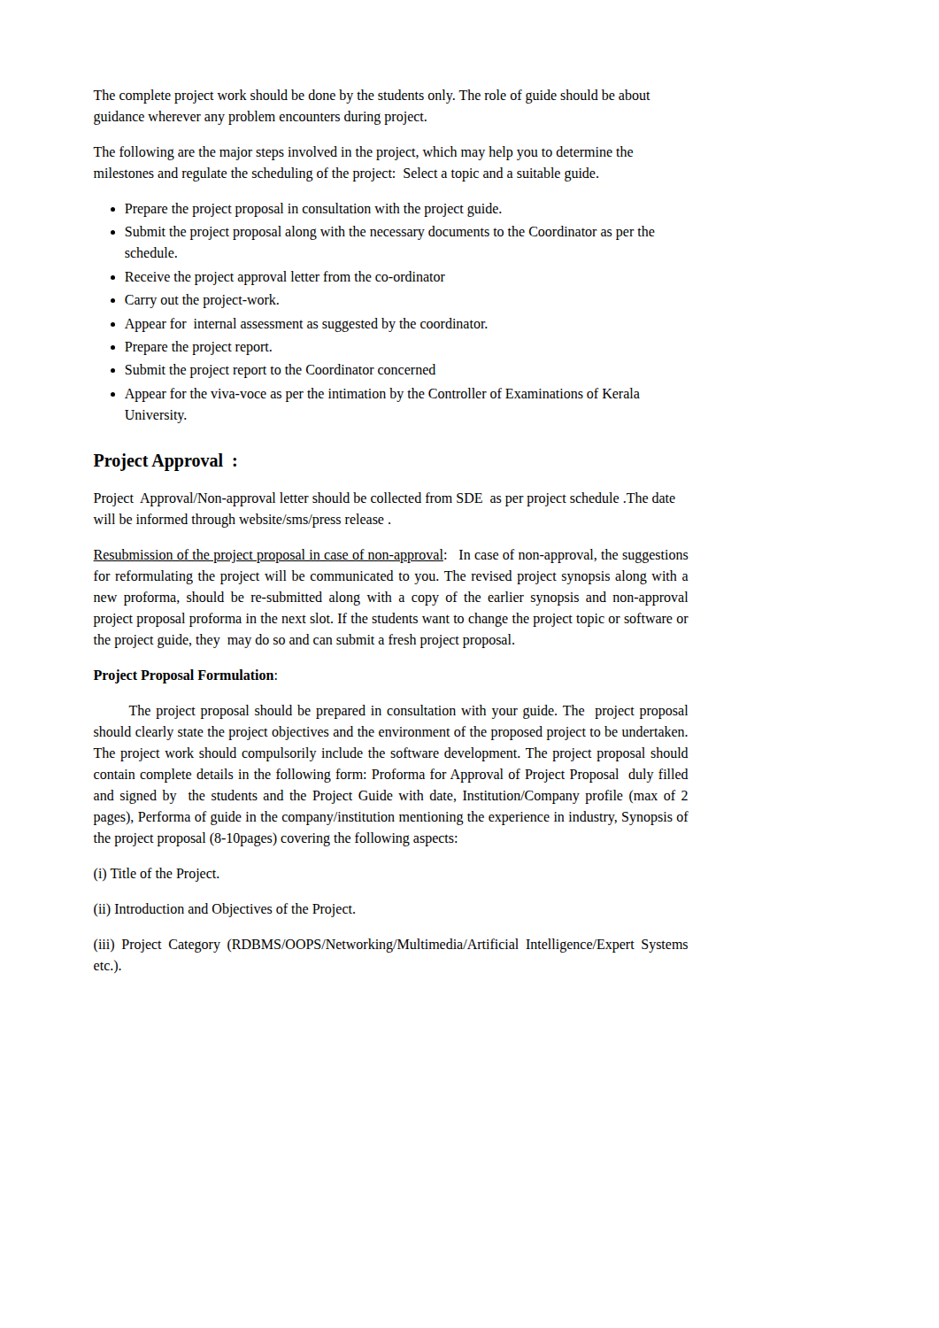The complete project work should be done by the students only. The role of guide should be about guidance wherever any problem encounters during project.
The following are the major steps involved in the project, which may help you to determine the milestones and regulate the scheduling of the project: Select a topic and a suitable guide.
Prepare the project proposal in consultation with the project guide.
Submit the project proposal along with the necessary documents to the Coordinator as per the schedule.
Receive the project approval letter from the co-ordinator
Carry out the project-work.
Appear for internal assessment as suggested by the coordinator.
Prepare the project report.
Submit the project report to the Coordinator concerned
Appear for the viva-voce as per the intimation by the Controller of Examinations of Kerala University.
Project Approval :
Project Approval/Non-approval letter should be collected from SDE as per project schedule .The date will be informed through website/sms/press release .
Resubmission of the project proposal in case of non-approval: In case of non-approval, the suggestions for reformulating the project will be communicated to you. The revised project synopsis along with a new proforma, should be re-submitted along with a copy of the earlier synopsis and non-approval project proposal proforma in the next slot. If the students want to change the project topic or software or the project guide, they may do so and can submit a fresh project proposal.
Project Proposal Formulation:
The project proposal should be prepared in consultation with your guide. The project proposal should clearly state the project objectives and the environment of the proposed project to be undertaken. The project work should compulsorily include the software development. The project proposal should contain complete details in the following form: Proforma for Approval of Project Proposal duly filled and signed by the students and the Project Guide with date, Institution/Company profile (max of 2 pages), Performa of guide in the company/institution mentioning the experience in industry, Synopsis of the project proposal (8-10pages) covering the following aspects:
(i) Title of the Project.
(ii) Introduction and Objectives of the Project.
(iii) Project Category (RDBMS/OOPS/Networking/Multimedia/Artificial Intelligence/Expert Systems etc.).